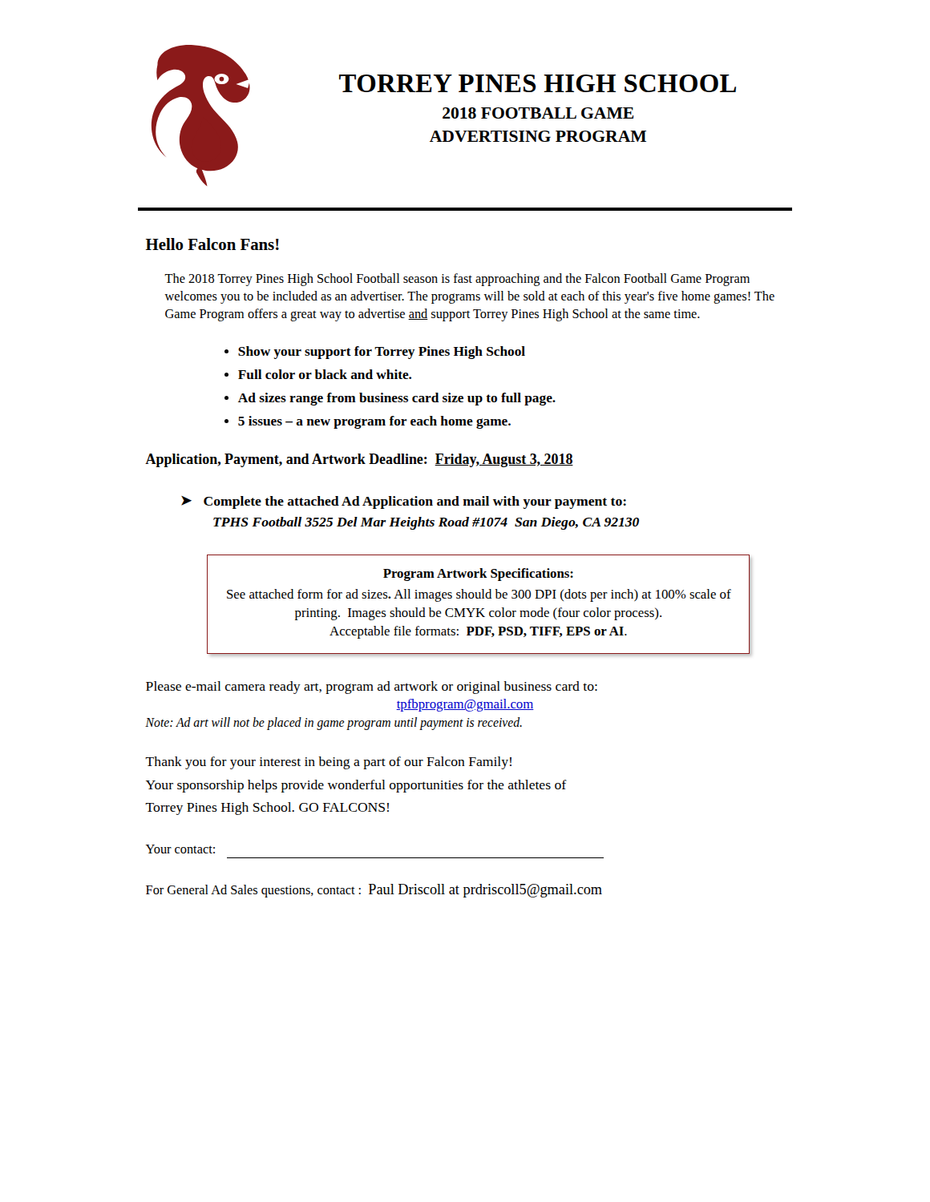TORREY PINES HIGH SCHOOL
2018 FOOTBALL GAME
ADVERTISING PROGRAM
Hello Falcon Fans!
The 2018 Torrey Pines High School Football season is fast approaching and the Falcon Football Game Program welcomes you to be included as an advertiser. The programs will be sold at each of this year's five home games! The Game Program offers a great way to advertise and support Torrey Pines High School at the same time.
Show your support for Torrey Pines High School
Full color or black and white.
Ad sizes range from business card size up to full page.
5 issues – a new program for each home game.
Application, Payment, and Artwork Deadline: Friday, August 3, 2018
Complete the attached Ad Application and mail with your payment to: TPHS Football 3525 Del Mar Heights Road #1074 San Diego, CA 92130
Program Artwork Specifications:
See attached form for ad sizes. All images should be 300 DPI (dots per inch) at 100% scale of printing. Images should be CMYK color mode (four color process).
Acceptable file formats: PDF, PSD, TIFF, EPS or AI.
Please e-mail camera ready art, program ad artwork or original business card to:
tpfbprogram@gmail.com
Note: Ad art will not be placed in game program until payment is received.
Thank you for your interest in being a part of our Falcon Family!
Your sponsorship helps provide wonderful opportunities for the athletes of
Torrey Pines High School. GO FALCONS!
Your contact:
For General Ad Sales questions, contact : Paul Driscoll at prdriscoll5@gmail.com